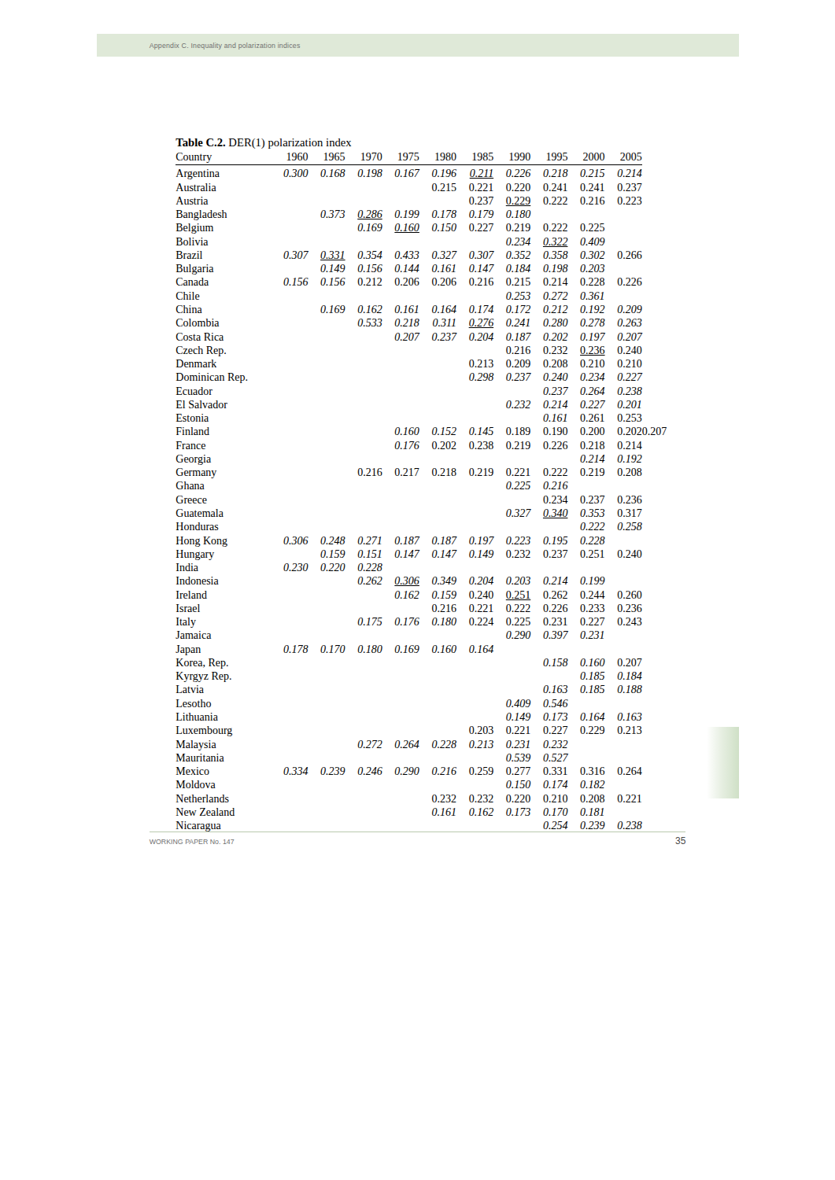Appendix C. Inequality and polarization indices
Table C.2. DER(1) polarization index
| Country | 1960 | 1965 | 1970 | 1975 | 1980 | 1985 | 1990 | 1995 | 2000 | 2005 |
| --- | --- | --- | --- | --- | --- | --- | --- | --- | --- | --- |
| Argentina | 0.300 | 0.168 | 0.198 | 0.167 | 0.196 | 0.211 | 0.226 | 0.218 | 0.215 | 0.214 |
| Australia | | | | | 0.215 | 0.221 | 0.220 | 0.241 | 0.241 | 0.237 |
| Austria | | | | | | 0.237 | 0.229 | 0.222 | 0.216 | 0.223 |
| Bangladesh | | 0.373 | 0.286 | 0.199 | 0.178 | 0.179 | 0.180 | | | |
| Belgium | | | 0.169 | 0.160 | 0.150 | 0.227 | 0.219 | 0.222 | 0.225 | |
| Bolivia | | | | | | | 0.234 | 0.322 | 0.409 | |
| Brazil | 0.307 | 0.331 | 0.354 | 0.433 | 0.327 | 0.307 | 0.352 | 0.358 | 0.302 | 0.266 |
| Bulgaria | | 0.149 | 0.156 | 0.144 | 0.161 | 0.147 | 0.184 | 0.198 | 0.203 | |
| Canada | 0.156 | 0.156 | 0.212 | 0.206 | 0.206 | 0.216 | 0.215 | 0.214 | 0.228 | 0.226 |
| Chile | | | | | | | 0.253 | 0.272 | 0.361 | |
| China | | 0.169 | 0.162 | 0.161 | 0.164 | 0.174 | 0.172 | 0.212 | 0.192 | 0.209 |
| Colombia | | | 0.533 | 0.218 | 0.311 | 0.276 | 0.241 | 0.280 | 0.278 | 0.263 |
| Costa Rica | | | | 0.207 | 0.237 | 0.204 | 0.187 | 0.202 | 0.197 | 0.207 |
| Czech Rep. | | | | | | | 0.216 | 0.232 | 0.236 | 0.240 |
| Denmark | | | | | | 0.213 | 0.209 | 0.208 | 0.210 | 0.210 |
| Dominican Rep. | | | | | | 0.298 | 0.237 | 0.240 | 0.234 | 0.227 |
| Ecuador | | | | | | | | 0.237 | 0.264 | 0.238 |
| El Salvador | | | | | | | 0.232 | 0.214 | 0.227 | 0.201 |
| Estonia | | | | | | | | 0.161 | 0.261 | 0.253 |
| Finland | | | | 0.160 | 0.152 | 0.145 | 0.189 | 0.190 | 0.200 | 0.202 | 0.207 |
| France | | | | 0.176 | 0.202 | 0.238 | 0.219 | 0.226 | 0.218 | 0.214 |
| Georgia | | | | | | | | | 0.214 | 0.192 |
| Germany | | | 0.216 | 0.217 | 0.218 | 0.219 | 0.221 | 0.222 | 0.219 | 0.208 |
| Ghana | | | | | | | 0.225 | 0.216 | | |
| Greece | | | | | | | | 0.234 | 0.237 | 0.236 |
| Guatemala | | | | | | | 0.327 | 0.340 | 0.353 | 0.317 |
| Honduras | | | | | | | | | 0.222 | 0.258 |
| Hong Kong | 0.306 | 0.248 | 0.271 | 0.187 | 0.187 | 0.197 | 0.223 | 0.195 | 0.228 | |
| Hungary | | 0.159 | 0.151 | 0.147 | 0.147 | 0.149 | 0.232 | 0.237 | 0.251 | 0.240 |
| India | 0.230 | 0.220 | 0.228 | | | | | | | |
| Indonesia | | | 0.262 | 0.306 | 0.349 | 0.204 | 0.203 | 0.214 | 0.199 | |
| Ireland | | | | 0.162 | 0.159 | 0.240 | 0.251 | 0.262 | 0.244 | 0.260 |
| Israel | | | | | 0.216 | 0.221 | 0.222 | 0.226 | 0.233 | 0.236 |
| Italy | | | 0.175 | 0.176 | 0.180 | 0.224 | 0.225 | 0.231 | 0.227 | 0.243 |
| Jamaica | | | | | | | 0.290 | 0.397 | 0.231 | |
| Japan | 0.178 | 0.170 | 0.180 | 0.169 | 0.160 | 0.164 | | | | |
| Korea, Rep. | | | | | | | | 0.158 | 0.160 | 0.207 |
| Kyrgyz Rep. | | | | | | | | | 0.185 | 0.184 |
| Latvia | | | | | | | | 0.163 | 0.185 | 0.188 |
| Lesotho | | | | | | | 0.409 | 0.546 | | |
| Lithuania | | | | | | | 0.149 | 0.173 | 0.164 | 0.163 |
| Luxembourg | | | | | | 0.203 | 0.221 | 0.227 | 0.229 | 0.213 |
| Malaysia | | | 0.272 | 0.264 | 0.228 | 0.213 | 0.231 | 0.232 | | |
| Mauritania | | | | | | | 0.539 | 0.527 | | |
| Mexico | 0.334 | 0.239 | 0.246 | 0.290 | 0.216 | 0.259 | 0.277 | 0.331 | 0.316 | 0.264 |
| Moldova | | | | | | | 0.150 | 0.174 | 0.182 | |
| Netherlands | | | | | 0.232 | 0.232 | 0.220 | 0.210 | 0.208 | 0.221 |
| New Zealand | | | | | 0.161 | 0.162 | 0.173 | 0.170 | 0.181 | |
| Nicaragua | | | | | | | | 0.254 | 0.239 | 0.238 |
WORKING PAPER No. 147 35